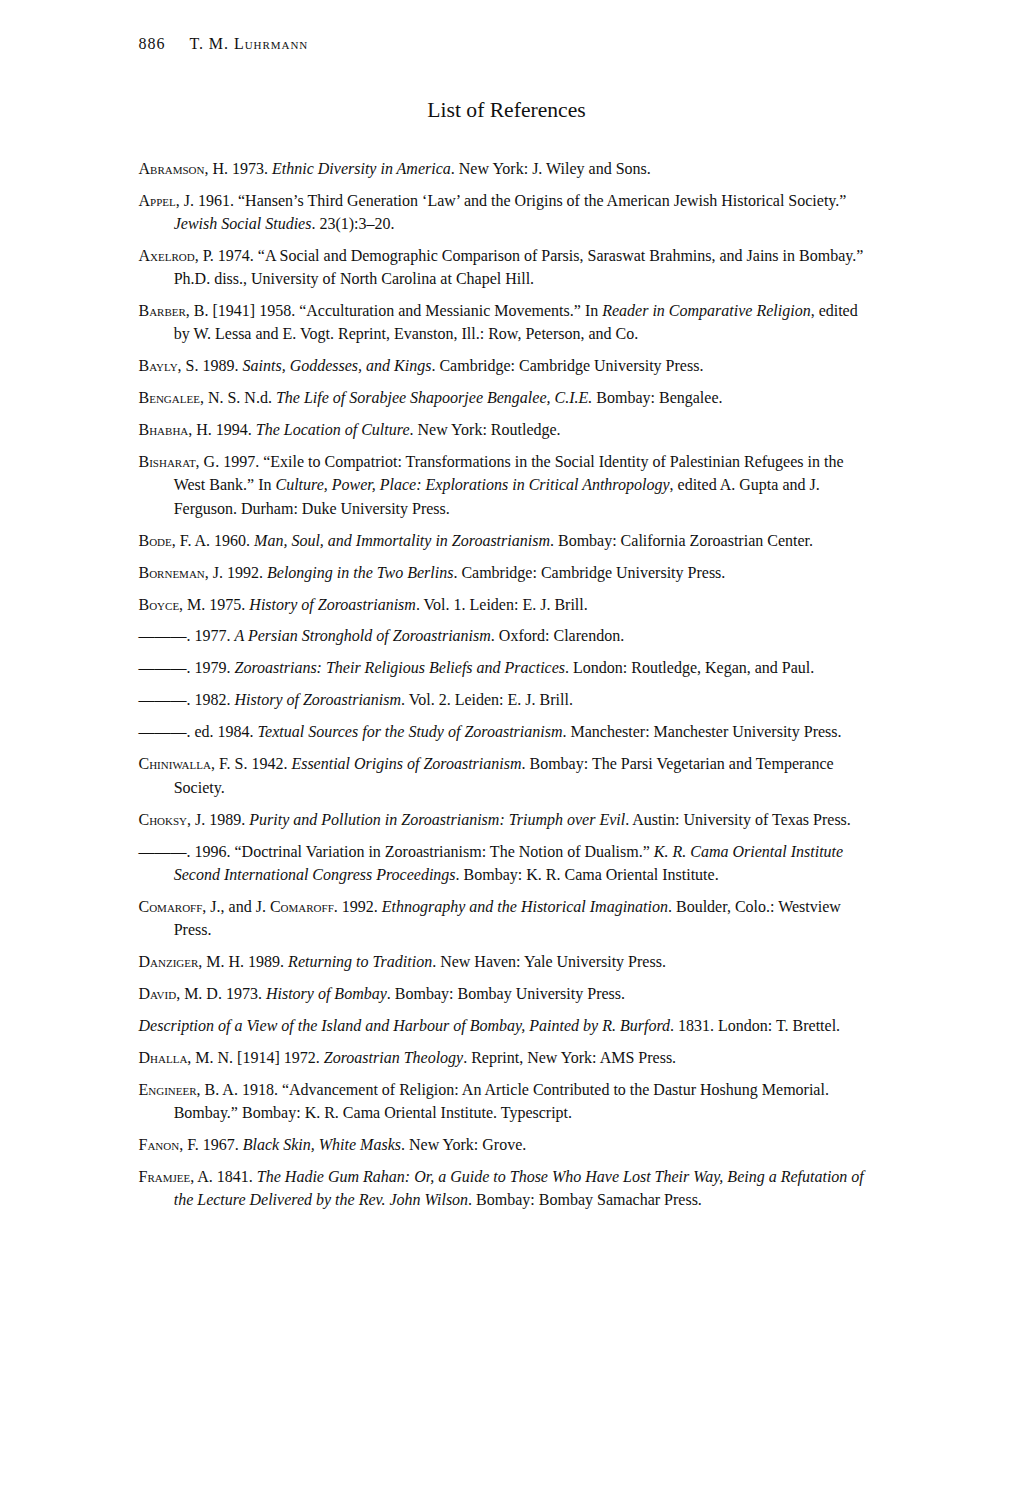886 T. M. Luhrmann
List of References
Abramson, H. 1973. Ethnic Diversity in America. New York: J. Wiley and Sons.
Appel, J. 1961. “Hansen’s Third Generation ‘Law’ and the Origins of the American Jewish Historical Society.” Jewish Social Studies. 23(1):3–20.
Axelrod, P. 1974. “A Social and Demographic Comparison of Parsis, Saraswat Brahmins, and Jains in Bombay.” Ph.D. diss., University of North Carolina at Chapel Hill.
Barber, B. [1941] 1958. “Acculturation and Messianic Movements.” In Reader in Comparative Religion, edited by W. Lessa and E. Vogt. Reprint, Evanston, Ill.: Row, Peterson, and Co.
Bayly, S. 1989. Saints, Goddesses, and Kings. Cambridge: Cambridge University Press.
Bengalee, N. S. N.d. The Life of Sorabjee Shapoorjee Bengalee, C.I.E. Bombay: Bengalee.
Bhabha, H. 1994. The Location of Culture. New York: Routledge.
Bisharat, G. 1997. “Exile to Compatriot: Transformations in the Social Identity of Palestinian Refugees in the West Bank.” In Culture, Power, Place: Explorations in Critical Anthropology, edited A. Gupta and J. Ferguson. Durham: Duke University Press.
Bode, F. A. 1960. Man, Soul, and Immortality in Zoroastrianism. Bombay: California Zoroastrian Center.
Borneman, J. 1992. Belonging in the Two Berlins. Cambridge: Cambridge University Press.
Boyce, M. 1975. History of Zoroastrianism. Vol. 1. Leiden: E. J. Brill.
———. 1977. A Persian Stronghold of Zoroastrianism. Oxford: Clarendon.
———. 1979. Zoroastrians: Their Religious Beliefs and Practices. London: Routledge, Kegan, and Paul.
———. 1982. History of Zoroastrianism. Vol. 2. Leiden: E. J. Brill.
———. ed. 1984. Textual Sources for the Study of Zoroastrianism. Manchester: Manchester University Press.
Chiniwalla, F. S. 1942. Essential Origins of Zoroastrianism. Bombay: The Parsi Vegetarian and Temperance Society.
Choksy, J. 1989. Purity and Pollution in Zoroastrianism: Triumph over Evil. Austin: University of Texas Press.
———. 1996. “Doctrinal Variation in Zoroastrianism: The Notion of Dualism.” K. R. Cama Oriental Institute Second International Congress Proceedings. Bombay: K. R. Cama Oriental Institute.
Comaroff, J., and J. Comaroff. 1992. Ethnography and the Historical Imagination. Boulder, Colo.: Westview Press.
Danziger, M. H. 1989. Returning to Tradition. New Haven: Yale University Press.
David, M. D. 1973. History of Bombay. Bombay: Bombay University Press.
Description of a View of the Island and Harbour of Bombay, Painted by R. Burford. 1831. London: T. Brettel.
Dhalla, M. N. [1914] 1972. Zoroastrian Theology. Reprint, New York: AMS Press.
Engineer, B. A. 1918. “Advancement of Religion: An Article Contributed to the Dastur Hoshung Memorial. Bombay.” Bombay: K. R. Cama Oriental Institute. Typescript.
Fanon, F. 1967. Black Skin, White Masks. New York: Grove.
Framjee, A. 1841. The Hadie Gum Rahan: Or, a Guide to Those Who Have Lost Their Way, Being a Refutation of the Lecture Delivered by the Rev. John Wilson. Bombay: Bombay Samachar Press.